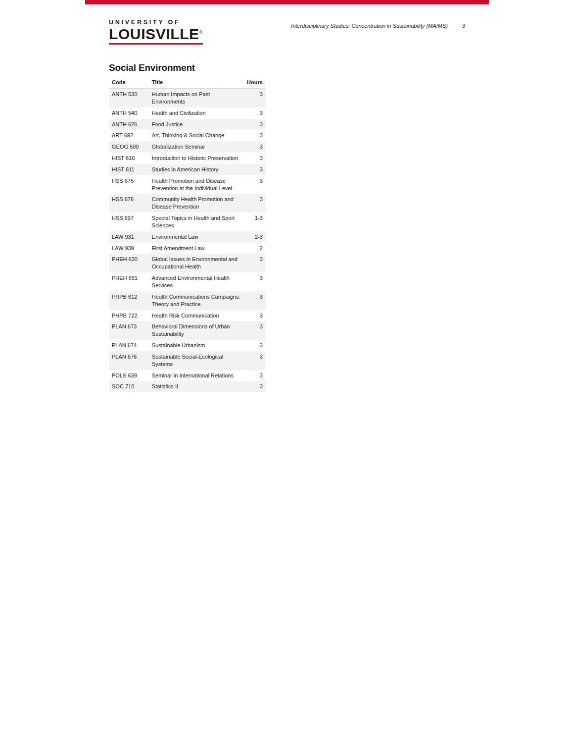UNIVERSITY OF
LOUISVILLE®
Interdisciplinary Studies: Concentration in Sustainability (MA/MS) 3
Social Environment
| Code | Title | Hours |
| --- | --- | --- |
| ANTH 530 | Human Impacts on Past Environments | 3 |
| ANTH 540 | Health and Civilization | 3 |
| ANTH 626 | Food Justice | 3 |
| ART 692 | Art, Thinking & Social Change | 3 |
| GEOG 500 | Globalization Seminar | 3 |
| HIST 610 | Introduction to Historic Preservation | 3 |
| HIST 611 | Studies in American History | 3 |
| HSS 675 | Health Promotion and Disease Prevention at the Individual Level | 3 |
| HSS 676 | Community Health Promotion and Disease Prevention | 3 |
| HSS 697 | Special Topics in Health and Sport Sciences | 1-3 |
| LAW 931 | Environmental Law | 2-3 |
| LAW 939 | First Amendment Law | 2 |
| PHEH 620 | Global Issues in Environmental and Occupational Health | 3 |
| PHEH 651 | Advanced Environmental Health Services | 3 |
| PHPB 612 | Health Communications Campaigns: Theory and Practice | 3 |
| PHPB 722 | Health Risk Communication | 3 |
| PLAN 673 | Behavioral Dimensions of Urban Sustainability | 3 |
| PLAN 674 | Sustainable Urbanism | 3 |
| PLAN 676 | Sustainable Social-Ecological Systems | 3 |
| POLS 639 | Seminar in International Relations | 3 |
| SOC 710 | Statistics II | 3 |